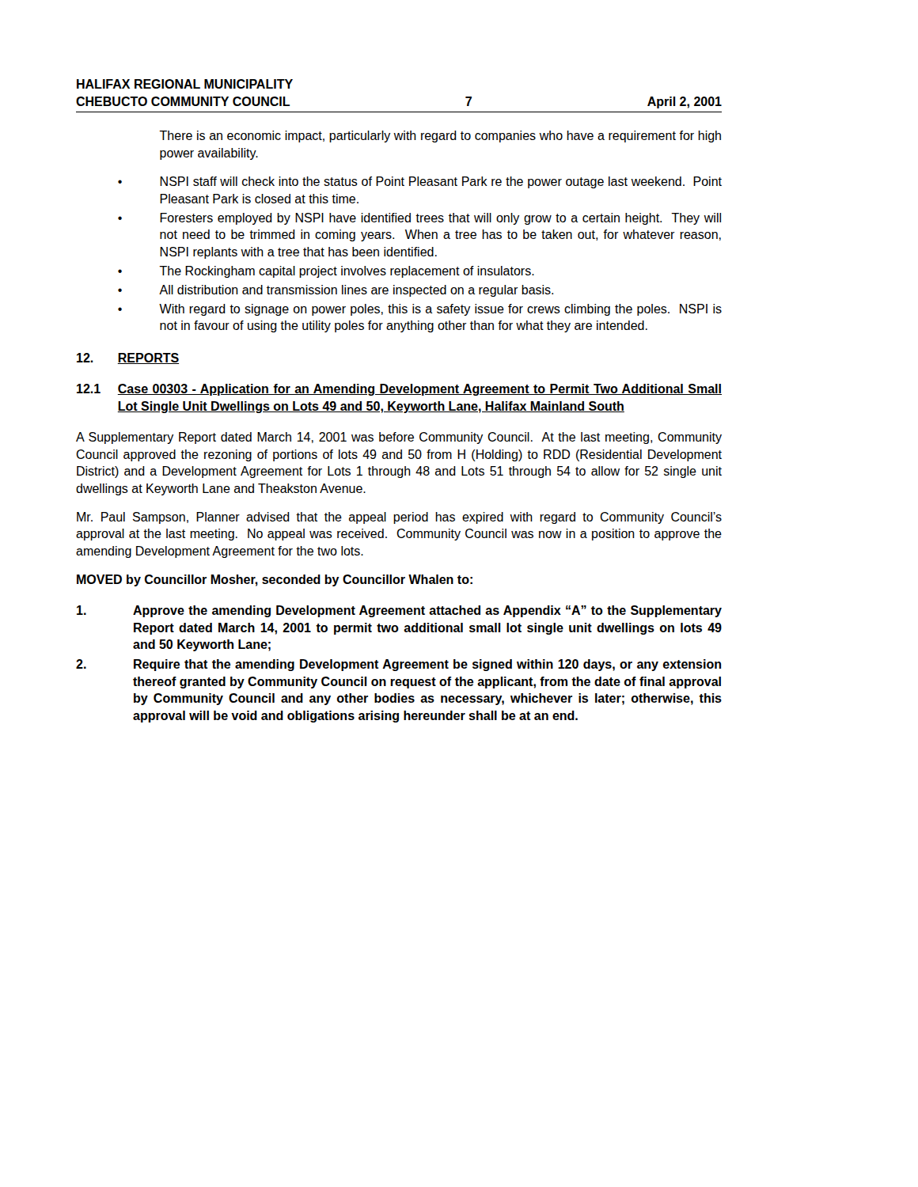HALIFAX REGIONAL MUNICIPALITY
CHEBUCTO COMMUNITY COUNCIL 7 April 2, 2001
There is an economic impact, particularly with regard to companies who have a requirement for high power availability.
NSPI staff will check into the status of Point Pleasant Park re the power outage last weekend. Point Pleasant Park is closed at this time.
Foresters employed by NSPI have identified trees that will only grow to a certain height. They will not need to be trimmed in coming years. When a tree has to be taken out, for whatever reason, NSPI replants with a tree that has been identified.
The Rockingham capital project involves replacement of insulators.
All distribution and transmission lines are inspected on a regular basis.
With regard to signage on power poles, this is a safety issue for crews climbing the poles. NSPI is not in favour of using the utility poles for anything other than for what they are intended.
12. REPORTS
12.1 Case 00303 - Application for an Amending Development Agreement to Permit Two Additional Small Lot Single Unit Dwellings on Lots 49 and 50, Keyworth Lane, Halifax Mainland South
A Supplementary Report dated March 14, 2001 was before Community Council. At the last meeting, Community Council approved the rezoning of portions of lots 49 and 50 from H (Holding) to RDD (Residential Development District) and a Development Agreement for Lots 1 through 48 and Lots 51 through 54 to allow for 52 single unit dwellings at Keyworth Lane and Theakston Avenue.
Mr. Paul Sampson, Planner advised that the appeal period has expired with regard to Community Council’s approval at the last meeting. No appeal was received. Community Council was now in a position to approve the amending Development Agreement for the two lots.
MOVED by Councillor Mosher, seconded by Councillor Whalen to:
Approve the amending Development Agreement attached as Appendix “A” to the Supplementary Report dated March 14, 2001 to permit two additional small lot single unit dwellings on lots 49 and 50 Keyworth Lane;
Require that the amending Development Agreement be signed within 120 days, or any extension thereof granted by Community Council on request of the applicant, from the date of final approval by Community Council and any other bodies as necessary, whichever is later; otherwise, this approval will be void and obligations arising hereunder shall be at an end.